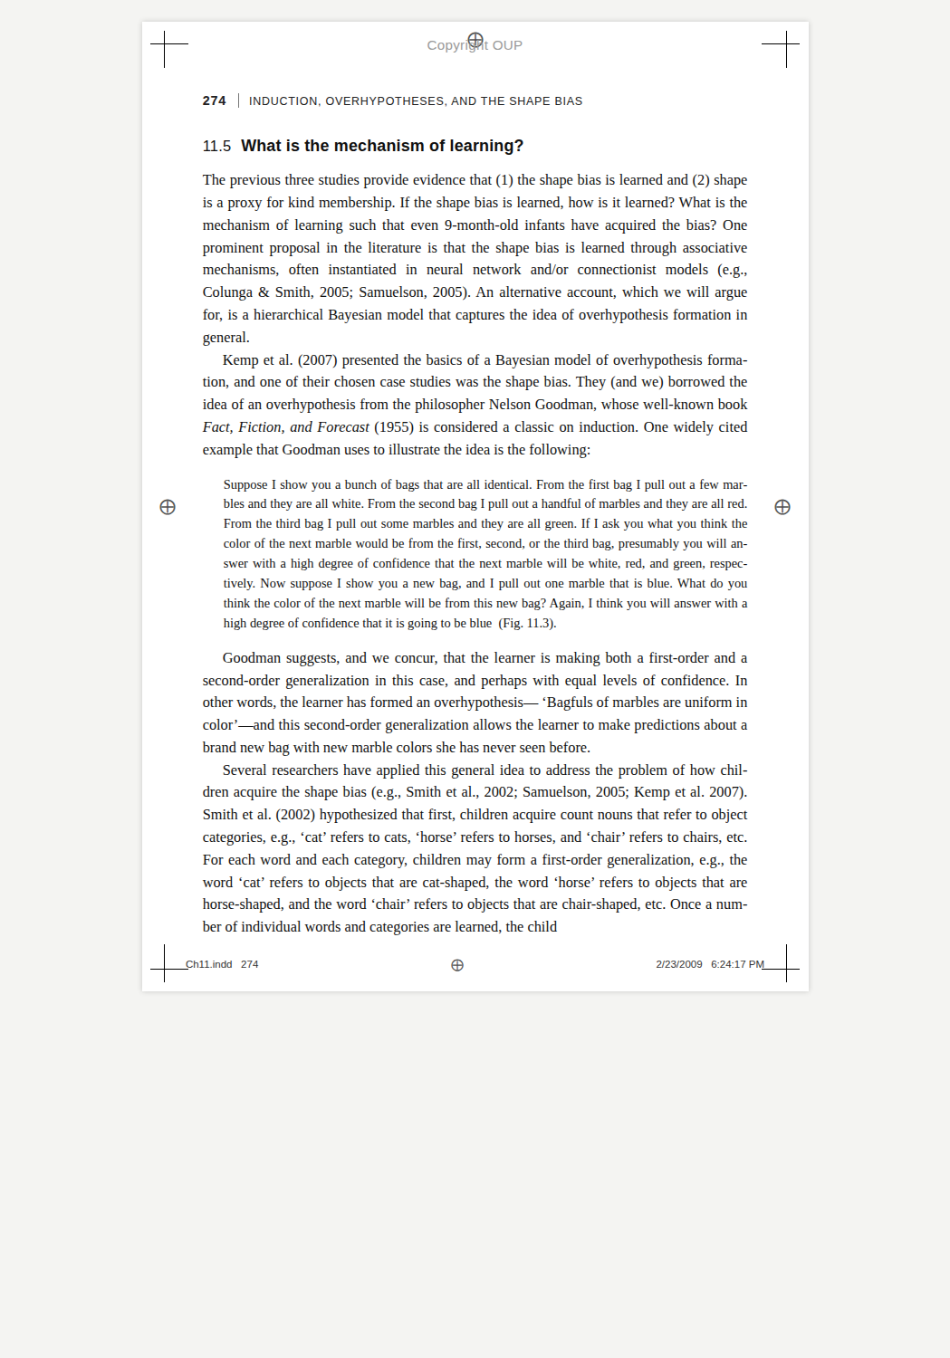⨁ ⨁ ⨁
Copyright OUP
274 Induction, Overhypotheses, and the Shape Bias
11.5 What is the mechanism of learning?
The previous three studies provide evidence that (1) the shape bias is learned and (2) shape is a proxy for kind membership. If the shape bias is learned, how is it learned? What is the mechanism of learning such that even 9-month-old infants have acquired the bias? One prominent proposal in the literature is that the shape bias is learned through associative mechanisms, often instantiated in neural network and/or connectionist models (e.g., Colunga & Smith, 2005; Samuelson, 2005). An alternative account, which we will argue for, is a hierarchical Bayesian model that captures the idea of overhypothesis formation in general.
Kemp et al. (2007) presented the basics of a Bayesian model of overhypothesis formation, and one of their chosen case studies was the shape bias. They (and we) borrowed the idea of an overhypothesis from the philosopher Nelson Goodman, whose well-known book Fact, Fiction, and Forecast (1955) is considered a classic on induction. One widely cited example that Goodman uses to illustrate the idea is the following:
Suppose I show you a bunch of bags that are all identical. From the first bag I pull out a few marbles and they are all white. From the second bag I pull out a handful of marbles and they are all red. From the third bag I pull out some marbles and they are all green. If I ask you what you think the color of the next marble would be from the first, second, or the third bag, presumably you will answer with a high degree of confidence that the next marble will be white, red, and green, respectively. Now suppose I show you a new bag, and I pull out one marble that is blue. What do you think the color of the next marble will be from this new bag? Again, I think you will answer with a high degree of confidence that it is going to be blue (Fig. 11.3).
Goodman suggests, and we concur, that the learner is making both a first-order and a second-order generalization in this case, and perhaps with equal levels of confidence. In other words, the learner has formed an overhypothesis— ‘Bagfuls of marbles are uniform in color’—and this second-order generalization allows the learner to make predictions about a brand new bag with new marble colors she has never seen before.
Several researchers have applied this general idea to address the problem of how children acquire the shape bias (e.g., Smith et al., 2002; Samuelson, 2005; Kemp et al. 2007). Smith et al. (2002) hypothesized that first, children acquire count nouns that refer to object categories, e.g., ‘cat’ refers to cats, ‘horse’ refers to horses, and ‘chair’ refers to chairs, etc. For each word and each category, children may form a first-order generalization, e.g., the word ‘cat’ refers to objects that are cat-shaped, the word ‘horse’ refers to objects that are horse-shaped, and the word ‘chair’ refers to objects that are chair-shaped, etc. Once a number of individual words and categories are learned, the child
Ch11.indd 274 ⨁ 2/23/2009 6:24:17 PM